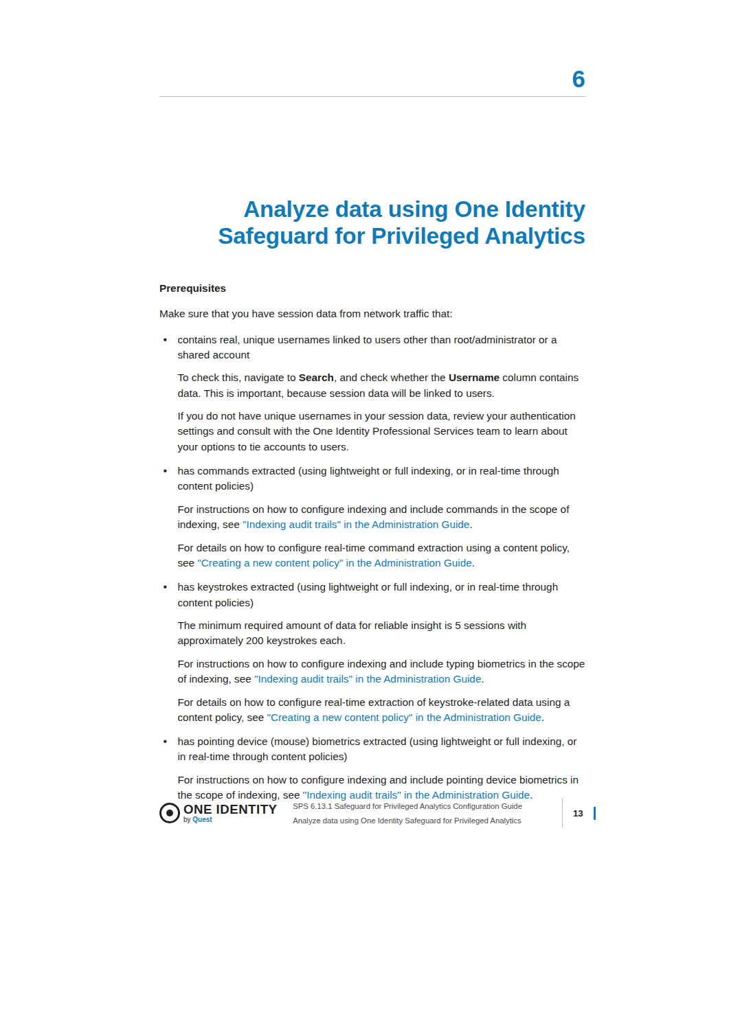6
Analyze data using One Identity
Safeguard for Privileged Analytics
Prerequisites
Make sure that you have session data from network traffic that:
contains real, unique usernames linked to users other than root/administrator or a shared account
To check this, navigate to Search, and check whether the Username column contains data. This is important, because session data will be linked to users.
If you do not have unique usernames in your session data, review your authentication settings and consult with the One Identity Professional Services team to learn about your options to tie accounts to users.
has commands extracted (using lightweight or full indexing, or in real-time through content policies)
For instructions on how to configure indexing and include commands in the scope of indexing, see "Indexing audit trails" in the Administration Guide.
For details on how to configure real-time command extraction using a content policy, see "Creating a new content policy" in the Administration Guide.
has keystrokes extracted (using lightweight or full indexing, or in real-time through content policies)
The minimum required amount of data for reliable insight is 5 sessions with approximately 200 keystrokes each.
For instructions on how to configure indexing and include typing biometrics in the scope of indexing, see "Indexing audit trails" in the Administration Guide.
For details on how to configure real-time extraction of keystroke-related data using a content policy, see "Creating a new content policy" in the Administration Guide.
has pointing device (mouse) biometrics extracted (using lightweight or full indexing, or in real-time through content policies)
For instructions on how to configure indexing and include pointing device biometrics in the scope of indexing, see "Indexing audit trails" in the Administration Guide.
ONE IDENTITY
by Quest
SPS 6.13.1 Safeguard for Privileged Analytics Configuration Guide
Analyze data using One Identity Safeguard for Privileged Analytics
13